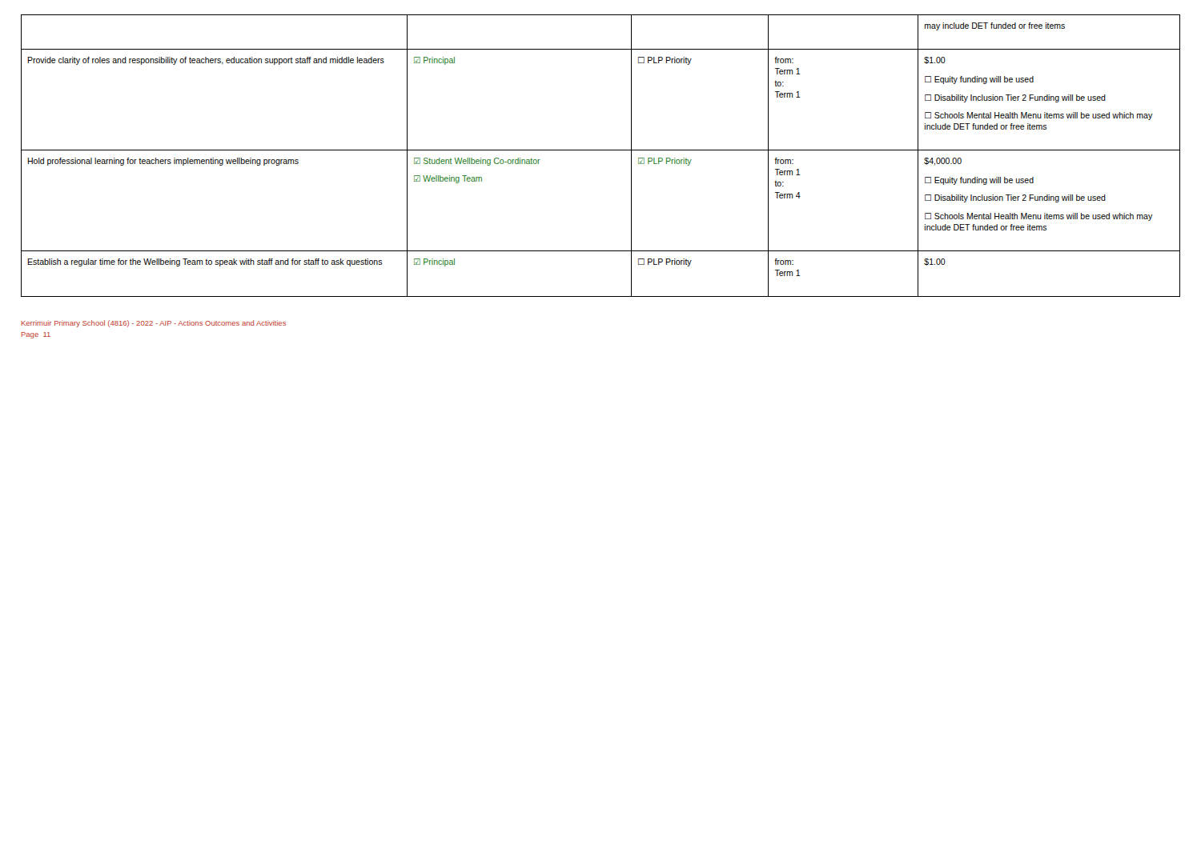| | | | | may include DET funded or free items |
| Provide clarity of roles and responsibility of teachers, education support staff and middle leaders | ☑ Principal | ☐ PLP Priority | from: Term 1 to: Term 1 | $1.00 ☐ Equity funding will be used ☐ Disability Inclusion Tier 2 Funding will be used ☐ Schools Mental Health Menu items will be used which may include DET funded or free items |
| Hold professional learning for teachers implementing wellbeing programs | ☑ Student Wellbeing Co-ordinator ☑ Wellbeing Team | ☑ PLP Priority | from: Term 1 to: Term 4 | $4,000.00 ☐ Equity funding will be used ☐ Disability Inclusion Tier 2 Funding will be used ☐ Schools Mental Health Menu items will be used which may include DET funded or free items |
| Establish a regular time for the Wellbeing Team to speak with staff and for staff to ask questions | ☑ Principal | ☐ PLP Priority | from: Term 1 | $1.00 |
Kerrimuir Primary School (4816) - 2022 - AIP - Actions Outcomes and Activities Page 11